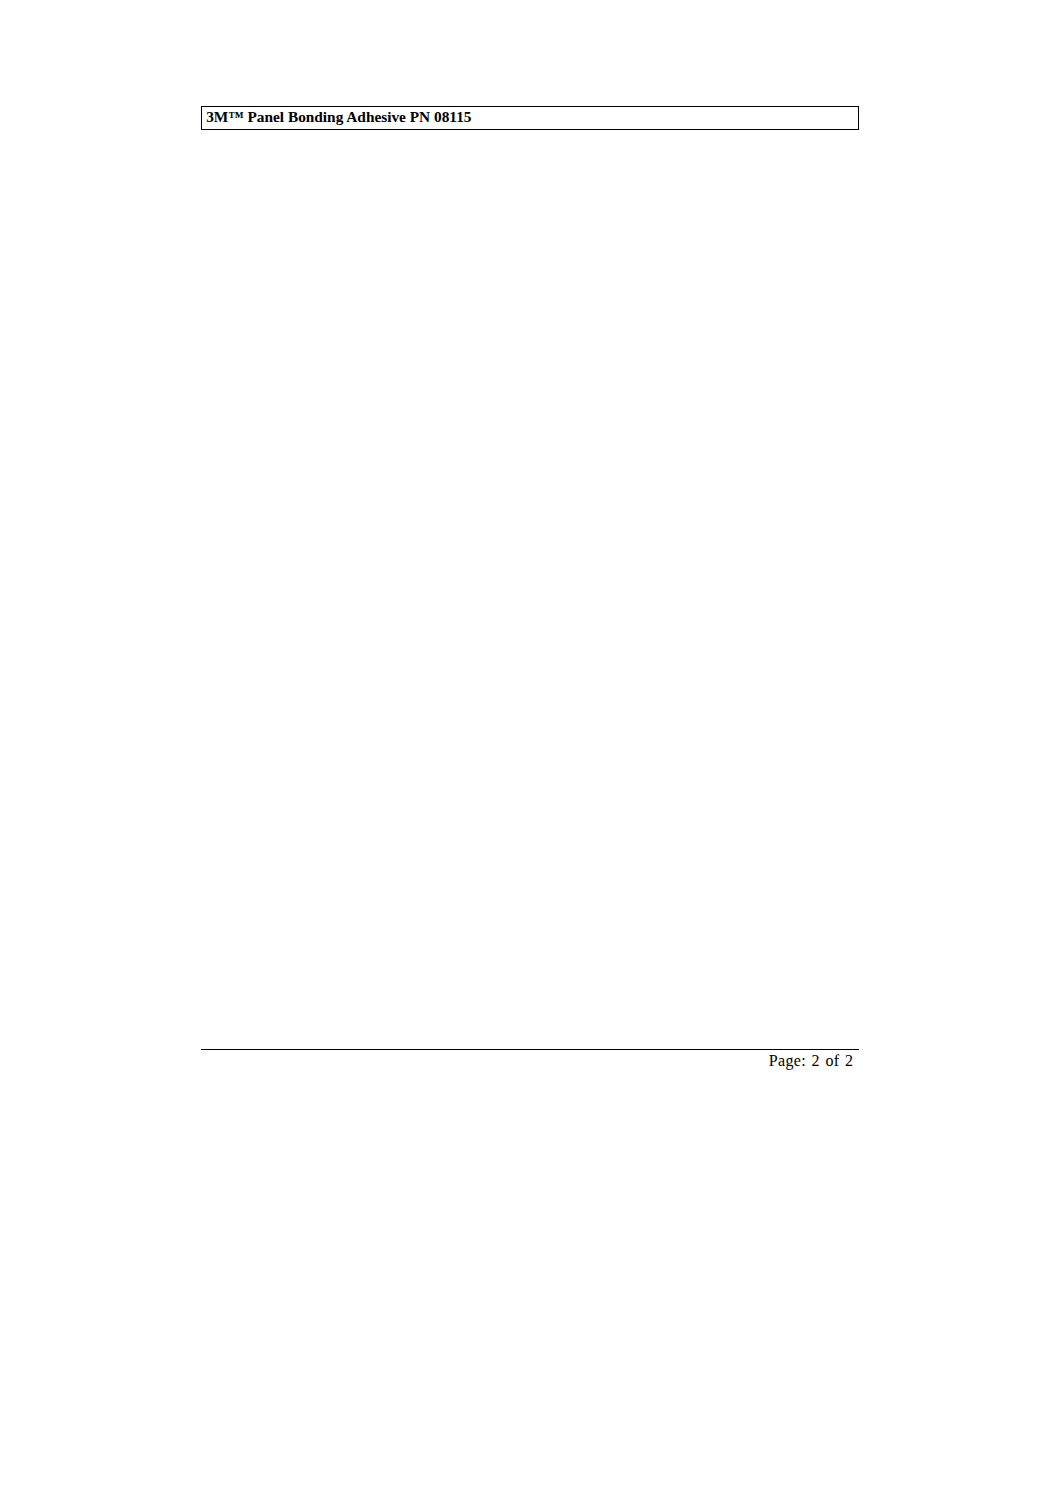3M™ Panel Bonding Adhesive PN 08115
Page:2of2